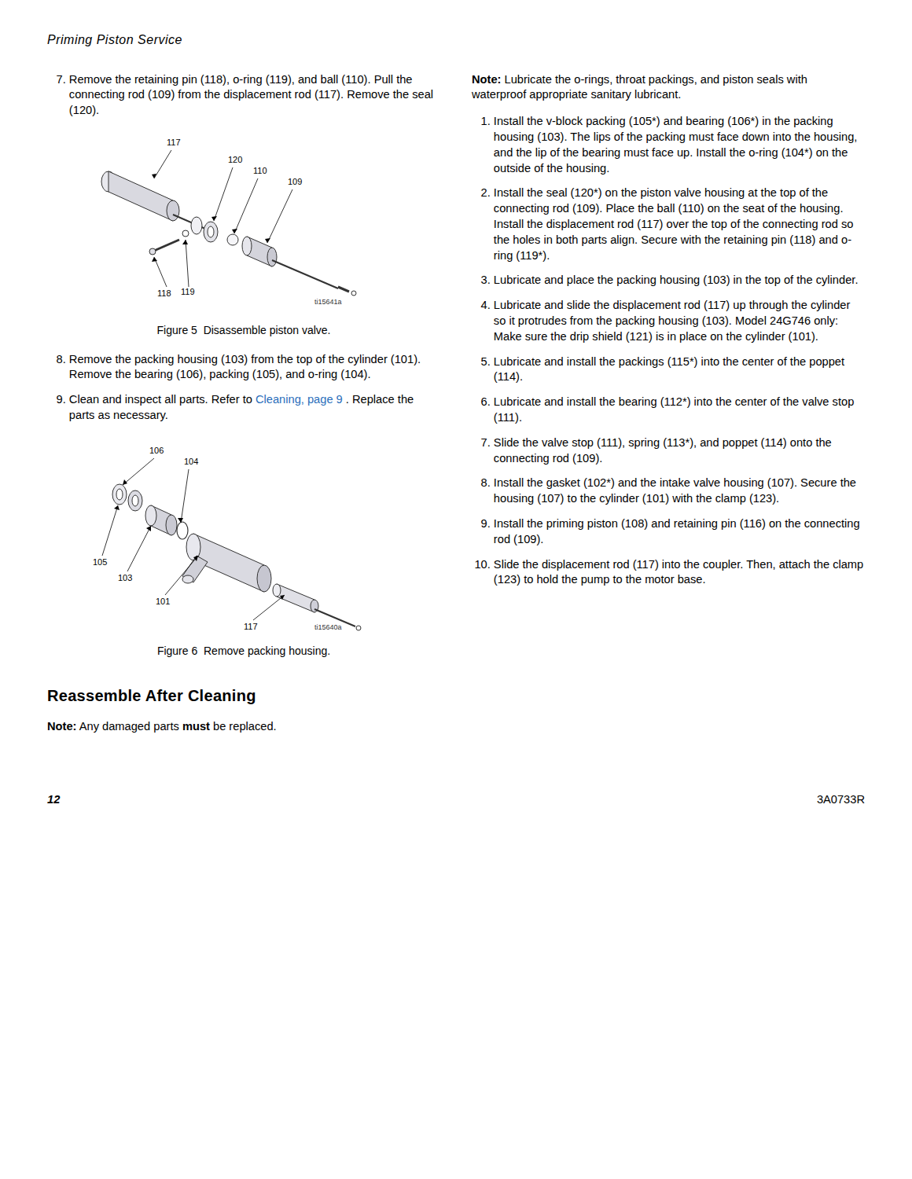Priming Piston Service
Remove the retaining pin (118), o-ring (119), and ball (110). Pull the connecting rod (109) from the displacement rod (117). Remove the seal (120).
117 120 110 109 118 119 ti15641a
Figure 5 Disassemble piston valve.
Remove the packing housing (103) from the top of the cylinder (101). Remove the bearing (106), packing (105), and o-ring (104).
Clean and inspect all parts. Refer to Cleaning, page 9 . Replace the parts as necessary.
106 104 105 103 101 117 ti15640a
Figure 6 Remove packing housing.
Reassemble After Cleaning
Note: Any damaged parts must be replaced.
Note: Lubricate the o-rings, throat packings, and piston seals with waterproof appropriate sanitary lubricant.
Install the v-block packing (105*) and bearing (106*) in the packing housing (103). The lips of the packing must face down into the housing, and the lip of the bearing must face up. Install the o-ring (104*) on the outside of the housing.
Install the seal (120*) on the piston valve housing at the top of the connecting rod (109). Place the ball (110) on the seat of the housing. Install the displacement rod (117) over the top of the connecting rod so the holes in both parts align. Secure with the retaining pin (118) and o-ring (119*).
Lubricate and place the packing housing (103) in the top of the cylinder.
Lubricate and slide the displacement rod (117) up through the cylinder so it protrudes from the packing housing (103). Model 24G746 only: Make sure the drip shield (121) is in place on the cylinder (101).
Lubricate and install the packings (115*) into the center of the poppet (114).
Lubricate and install the bearing (112*) into the center of the valve stop (111).
Slide the valve stop (111), spring (113*), and poppet (114) onto the connecting rod (109).
Install the gasket (102*) and the intake valve housing (107). Secure the housing (107) to the cylinder (101) with the clamp (123).
Install the priming piston (108) and retaining pin (116) on the connecting rod (109).
Slide the displacement rod (117) into the coupler. Then, attach the clamp (123) to hold the pump to the motor base.
12
3A0733R